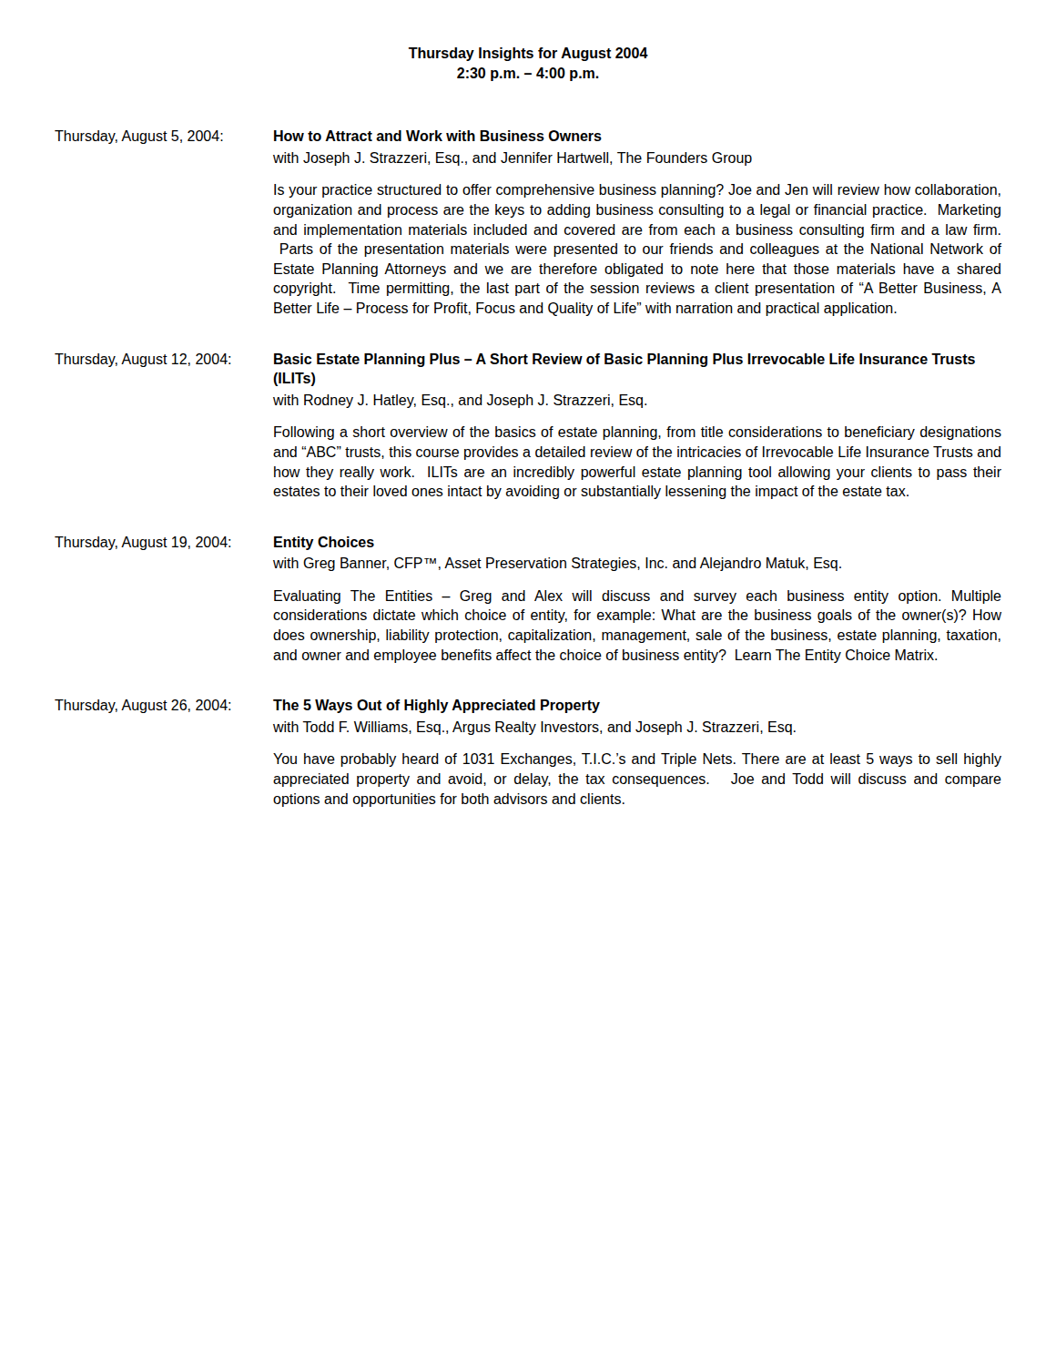Thursday Insights for August 2004 2:30 p.m. – 4:00 p.m.
Thursday, August 5, 2004:
How to Attract and Work with Business Owners
with Joseph J. Strazzeri, Esq., and Jennifer Hartwell, The Founders Group
Is your practice structured to offer comprehensive business planning? Joe and Jen will review how collaboration, organization and process are the keys to adding business consulting to a legal or financial practice. Marketing and implementation materials included and covered are from each a business consulting firm and a law firm. Parts of the presentation materials were presented to our friends and colleagues at the National Network of Estate Planning Attorneys and we are therefore obligated to note here that those materials have a shared copyright. Time permitting, the last part of the session reviews a client presentation of “A Better Business, A Better Life – Process for Profit, Focus and Quality of Life” with narration and practical application.
Thursday, August 12, 2004:
Basic Estate Planning Plus – A Short Review of Basic Planning Plus Irrevocable Life Insurance Trusts (ILITs)
with Rodney J. Hatley, Esq., and Joseph J. Strazzeri, Esq.
Following a short overview of the basics of estate planning, from title considerations to beneficiary designations and “ABC” trusts, this course provides a detailed review of the intricacies of Irrevocable Life Insurance Trusts and how they really work. ILITs are an incredibly powerful estate planning tool allowing your clients to pass their estates to their loved ones intact by avoiding or substantially lessening the impact of the estate tax.
Thursday, August 19, 2004:
Entity Choices
with Greg Banner, CFP™, Asset Preservation Strategies, Inc. and Alejandro Matuk, Esq.
Evaluating The Entities – Greg and Alex will discuss and survey each business entity option. Multiple considerations dictate which choice of entity, for example: What are the business goals of the owner(s)? How does ownership, liability protection, capitalization, management, sale of the business, estate planning, taxation, and owner and employee benefits affect the choice of business entity? Learn The Entity Choice Matrix.
Thursday, August 26, 2004:
The 5 Ways Out of Highly Appreciated Property
with Todd F. Williams, Esq., Argus Realty Investors, and Joseph J. Strazzeri, Esq.
You have probably heard of 1031 Exchanges, T.I.C.’s and Triple Nets. There are at least 5 ways to sell highly appreciated property and avoid, or delay, the tax consequences. Joe and Todd will discuss and compare options and opportunities for both advisors and clients.